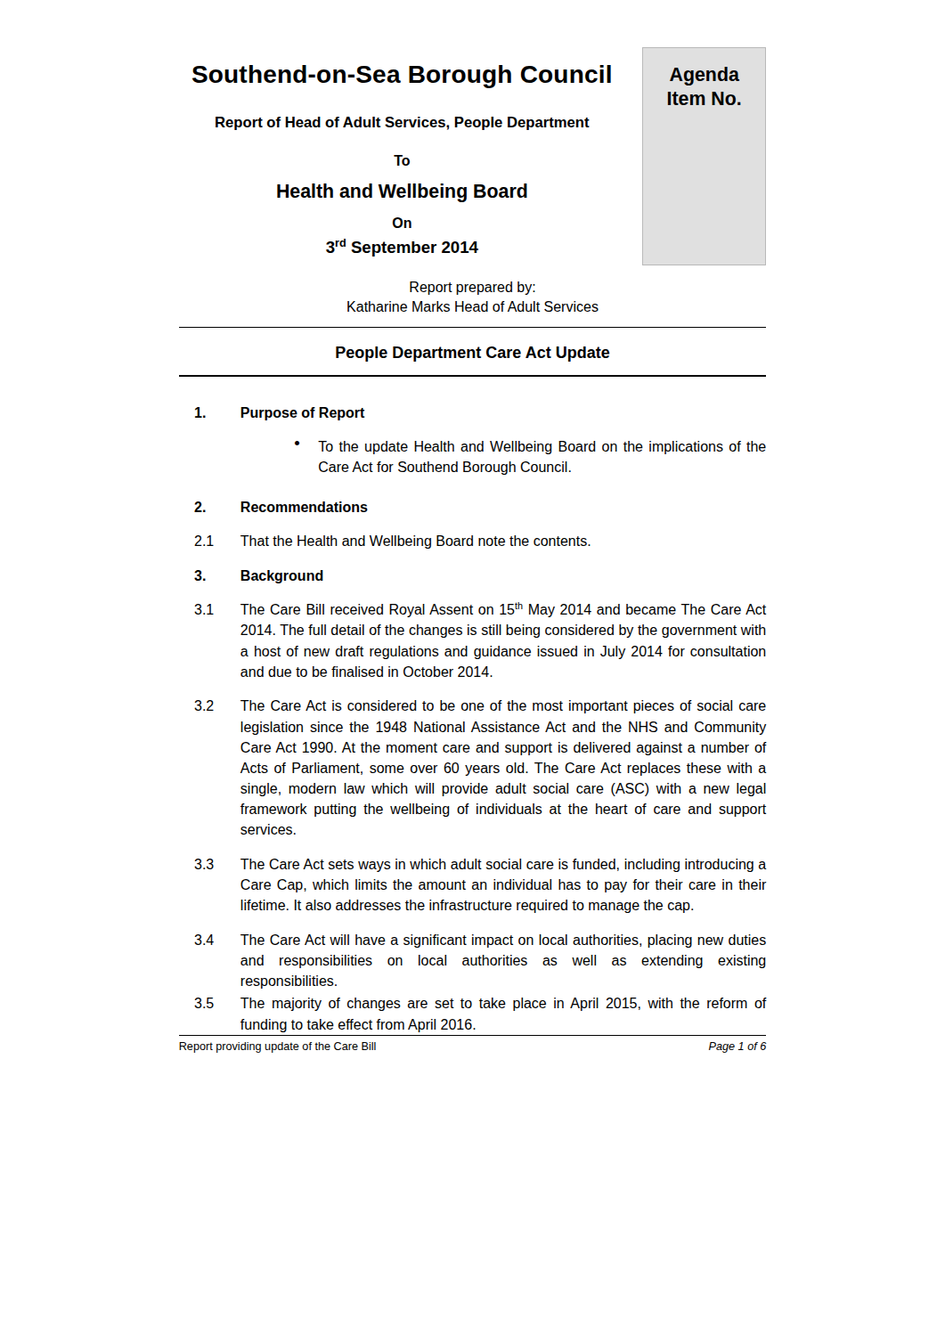Agenda
Item No.
Southend-on-Sea Borough Council
Report of Head of Adult Services, People Department
To
Health and Wellbeing Board
On
3rd September 2014
Report prepared by:
Katharine Marks Head of Adult Services
People Department Care Act Update
1.
Purpose of Report
To the update Health and Wellbeing Board on the implications of the Care Act for Southend Borough Council.
2.
Recommendations
2.1
That the Health and Wellbeing Board note the contents.
3.
Background
3.1
The Care Bill received Royal Assent on 15th May 2014 and became The Care Act 2014. The full detail of the changes is still being considered by the government with a host of new draft regulations and guidance issued in July 2014 for consultation and due to be finalised in October 2014.
3.2
The Care Act is considered to be one of the most important pieces of social care legislation since the 1948 National Assistance Act and the NHS and Community Care Act 1990. At the moment care and support is delivered against a number of Acts of Parliament, some over 60 years old. The Care Act replaces these with a single, modern law which will provide adult social care (ASC) with a new legal framework putting the wellbeing of individuals at the heart of care and support services.
3.3
The Care Act sets ways in which adult social care is funded, including introducing a Care Cap, which limits the amount an individual has to pay for their care in their lifetime. It also addresses the infrastructure required to manage the cap.
3.4
The Care Act will have a significant impact on local authorities, placing new duties and responsibilities on local authorities as well as extending existing responsibilities.
3.5
The majority of changes are set to take place in April 2015, with the reform of funding to take effect from April 2016.
Report providing update of the Care Bill
Page 1 of 6